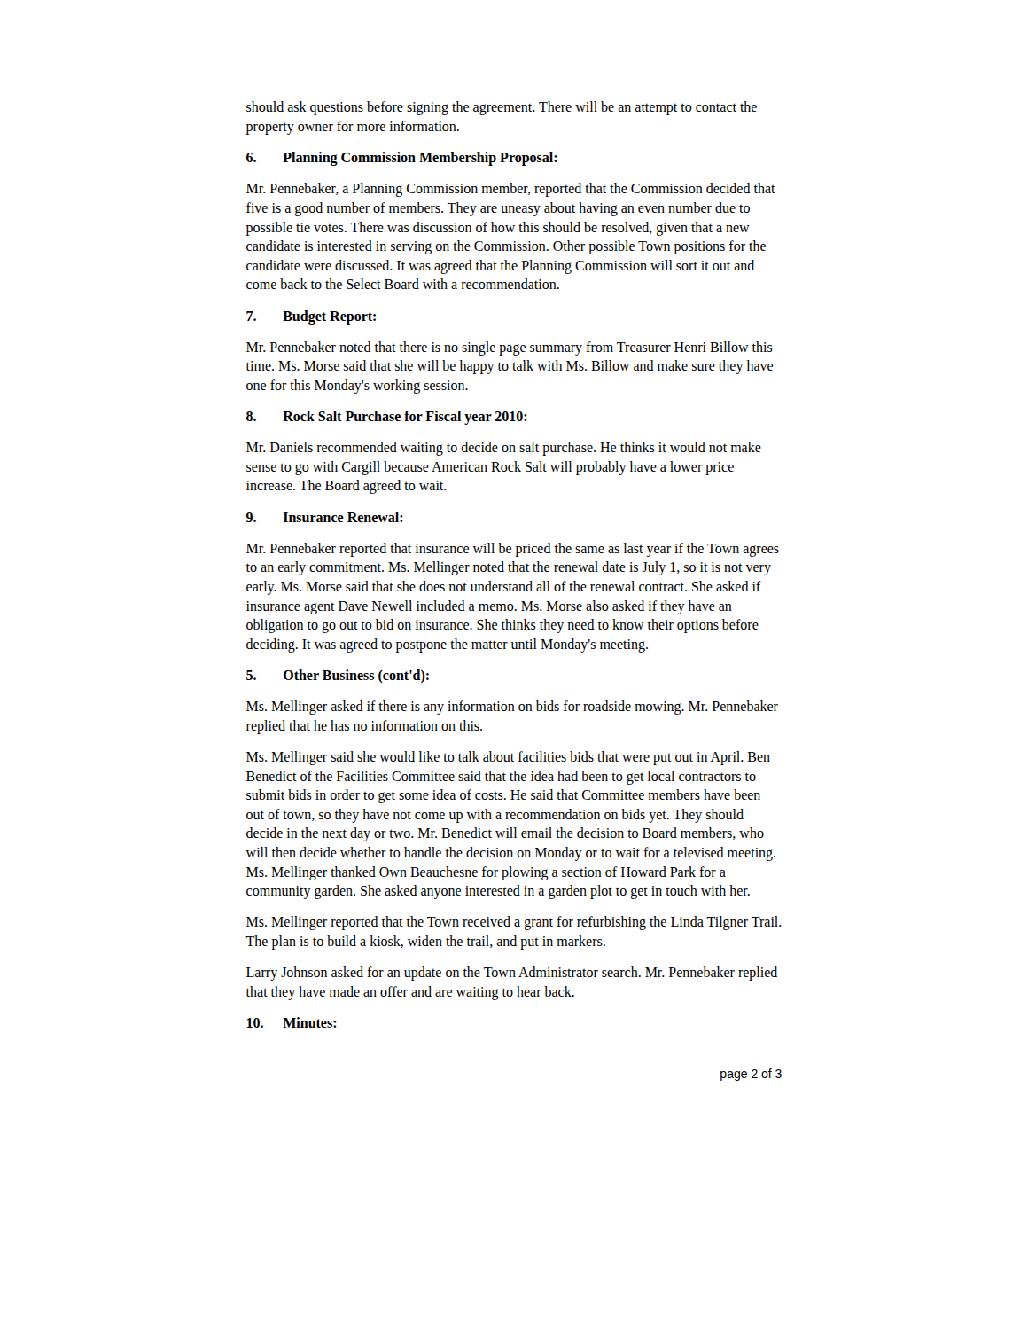should ask questions before signing the agreement. There will be an attempt to contact the property owner for more information.
6. Planning Commission Membership Proposal:
Mr. Pennebaker, a Planning Commission member, reported that the Commission decided that five is a good number of members. They are uneasy about having an even number due to possible tie votes. There was discussion of how this should be resolved, given that a new candidate is interested in serving on the Commission. Other possible Town positions for the candidate were discussed. It was agreed that the Planning Commission will sort it out and come back to the Select Board with a recommendation.
7. Budget Report:
Mr. Pennebaker noted that there is no single page summary from Treasurer Henri Billow this time. Ms. Morse said that she will be happy to talk with Ms. Billow and make sure they have one for this Monday's working session.
8. Rock Salt Purchase for Fiscal year 2010:
Mr. Daniels recommended waiting to decide on salt purchase. He thinks it would not make sense to go with Cargill because American Rock Salt will probably have a lower price increase. The Board agreed to wait.
9. Insurance Renewal:
Mr. Pennebaker reported that insurance will be priced the same as last year if the Town agrees to an early commitment. Ms. Mellinger noted that the renewal date is July 1, so it is not very early. Ms. Morse said that she does not understand all of the renewal contract. She asked if insurance agent Dave Newell included a memo. Ms. Morse also asked if they have an obligation to go out to bid on insurance. She thinks they need to know their options before deciding. It was agreed to postpone the matter until Monday's meeting.
5. Other Business (cont'd):
Ms. Mellinger asked if there is any information on bids for roadside mowing. Mr. Pennebaker replied that he has no information on this.
Ms. Mellinger said she would like to talk about facilities bids that were put out in April. Ben Benedict of the Facilities Committee said that the idea had been to get local contractors to submit bids in order to get some idea of costs. He said that Committee members have been out of town, so they have not come up with a recommendation on bids yet. They should decide in the next day or two. Mr. Benedict will email the decision to Board members, who will then decide whether to handle the decision on Monday or to wait for a televised meeting.
Ms. Mellinger thanked Own Beauchesne for plowing a section of Howard Park for a community garden. She asked anyone interested in a garden plot to get in touch with her.
Ms. Mellinger reported that the Town received a grant for refurbishing the Linda Tilgner Trail. The plan is to build a kiosk, widen the trail, and put in markers.
Larry Johnson asked for an update on the Town Administrator search. Mr. Pennebaker replied that they have made an offer and are waiting to hear back.
10. Minutes:
page 2 of 3